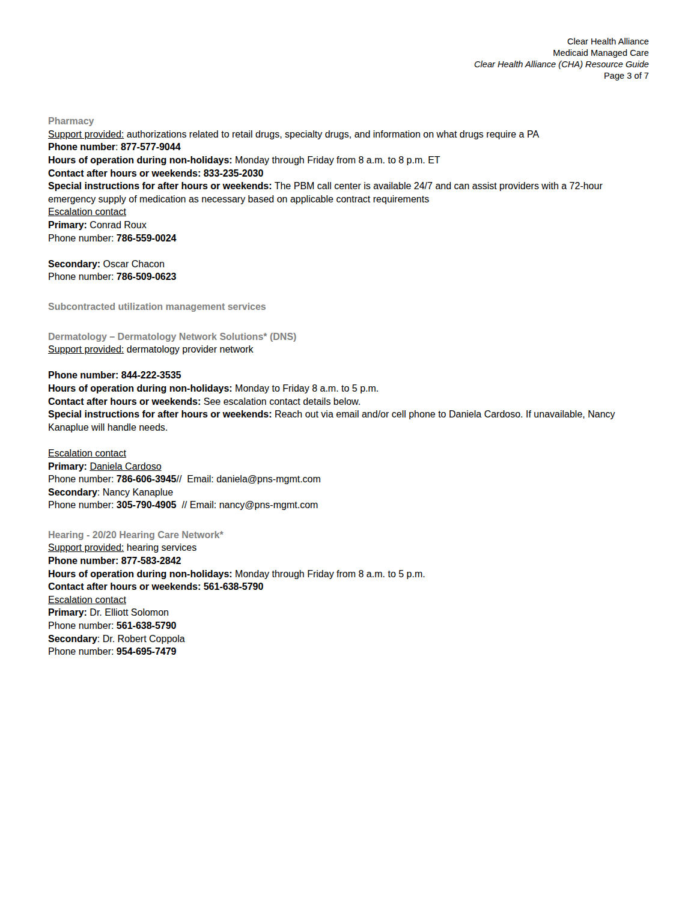Clear Health Alliance
Medicaid Managed Care
Clear Health Alliance (CHA) Resource Guide
Page 3 of 7
Pharmacy
Support provided: authorizations related to retail drugs, specialty drugs, and information on what drugs require a PA
Phone number: 877-577-9044
Hours of operation during non-holidays: Monday through Friday from 8 a.m. to 8 p.m. ET
Contact after hours or weekends: 833-235-2030
Special instructions for after hours or weekends: The PBM call center is available 24/7 and can assist providers with a 72-hour emergency supply of medication as necessary based on applicable contract requirements
Escalation contact
Primary: Conrad Roux
Phone number: 786-559-0024
Secondary: Oscar Chacon
Phone number: 786-509-0623
Subcontracted utilization management services
Dermatology – Dermatology Network Solutions* (DNS)
Support provided: dermatology provider network
Phone number: 844-222-3535
Hours of operation during non-holidays: Monday to Friday 8 a.m. to 5 p.m.
Contact after hours or weekends: See escalation contact details below.
Special instructions for after hours or weekends: Reach out via email and/or cell phone to Daniela Cardoso. If unavailable, Nancy Kanaplue will handle needs.
Escalation contact
Primary: Daniela Cardoso
Phone number: 786-606-3945// Email: daniela@pns-mgmt.com
Secondary: Nancy Kanaplue
Phone number: 305-790-4905 // Email: nancy@pns-mgmt.com
Hearing - 20/20 Hearing Care Network*
Support provided: hearing services
Phone number: 877-583-2842
Hours of operation during non-holidays: Monday through Friday from 8 a.m. to 5 p.m.
Contact after hours or weekends: 561-638-5790
Escalation contact
Primary: Dr. Elliott Solomon
Phone number: 561-638-5790
Secondary: Dr. Robert Coppola
Phone number: 954-695-7479